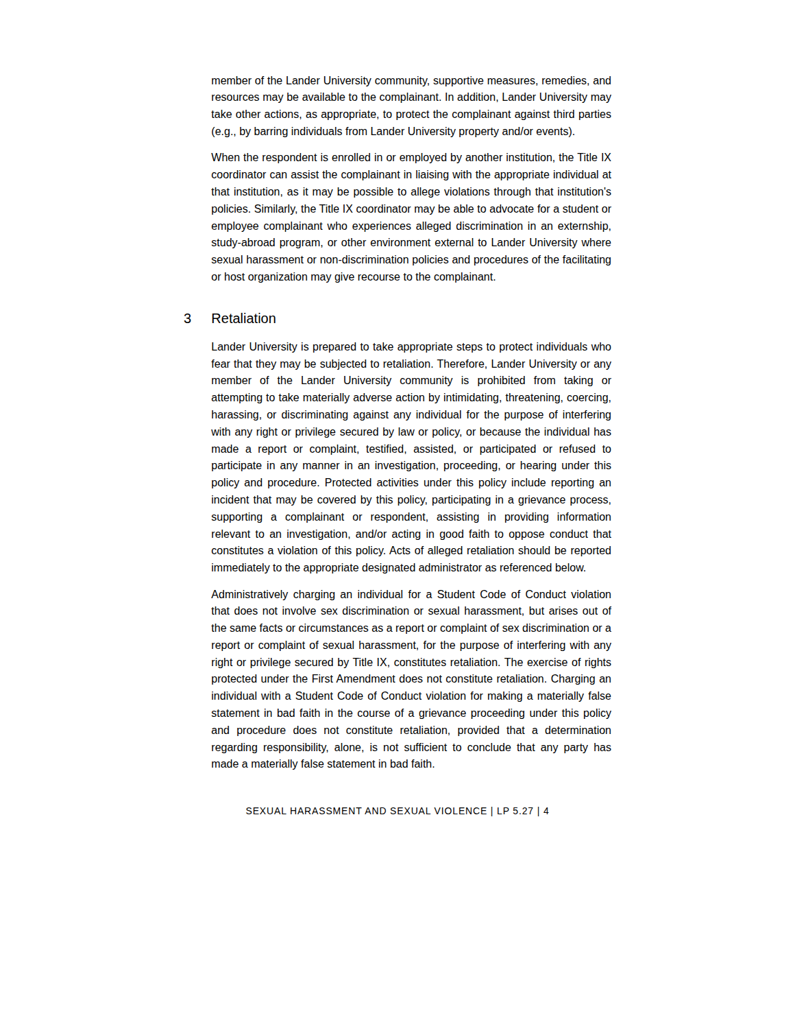member of the Lander University community, supportive measures, remedies, and resources may be available to the complainant. In addition, Lander University may take other actions, as appropriate, to protect the complainant against third parties (e.g., by barring individuals from Lander University property and/or events).
When the respondent is enrolled in or employed by another institution, the Title IX coordinator can assist the complainant in liaising with the appropriate individual at that institution, as it may be possible to allege violations through that institution's policies. Similarly, the Title IX coordinator may be able to advocate for a student or employee complainant who experiences alleged discrimination in an externship, study-abroad program, or other environment external to Lander University where sexual harassment or non-discrimination policies and procedures of the facilitating or host organization may give recourse to the complainant.
3 Retaliation
Lander University is prepared to take appropriate steps to protect individuals who fear that they may be subjected to retaliation. Therefore, Lander University or any member of the Lander University community is prohibited from taking or attempting to take materially adverse action by intimidating, threatening, coercing, harassing, or discriminating against any individual for the purpose of interfering with any right or privilege secured by law or policy, or because the individual has made a report or complaint, testified, assisted, or participated or refused to participate in any manner in an investigation, proceeding, or hearing under this policy and procedure. Protected activities under this policy include reporting an incident that may be covered by this policy, participating in a grievance process, supporting a complainant or respondent, assisting in providing information relevant to an investigation, and/or acting in good faith to oppose conduct that constitutes a violation of this policy. Acts of alleged retaliation should be reported immediately to the appropriate designated administrator as referenced below.
Administratively charging an individual for a Student Code of Conduct violation that does not involve sex discrimination or sexual harassment, but arises out of the same facts or circumstances as a report or complaint of sex discrimination or a report or complaint of sexual harassment, for the purpose of interfering with any right or privilege secured by Title IX, constitutes retaliation. The exercise of rights protected under the First Amendment does not constitute retaliation. Charging an individual with a Student Code of Conduct violation for making a materially false statement in bad faith in the course of a grievance proceeding under this policy and procedure does not constitute retaliation, provided that a determination regarding responsibility, alone, is not sufficient to conclude that any party has made a materially false statement in bad faith.
SEXUAL HARASSMENT AND SEXUAL VIOLENCE | LP 5.27 | 4